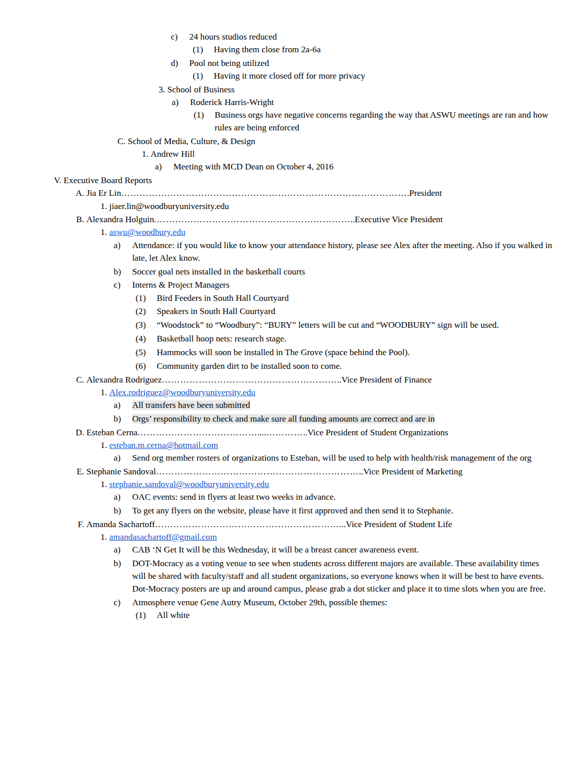24 hours studios reduced
Having them close from 2a-6a
Pool not being utilized
Having it more closed off for more privacy
School of Business
Roderick Harris-Wright
Business orgs have negative concerns regarding the way that ASWU meetings are ran and how rules are being enforced
School of Media, Culture, & Design
Andrew Hill
Meeting with MCD Dean on October 4, 2016
Executive Board Reports
Jia Er Lin………………………………………………………………………………….President
jiaer.lin@woodburyuniversity.edu
Alexandra Holguin.………………………………………………………..Executive Vice President
aswu@woodbury.edu
Attendance: if you would like to know your attendance history, please see Alex after the meeting. Also if you walked in late, let Alex know.
Soccer goal nets installed in the basketball courts
Interns & Project Managers
Bird Feeders in South Hall Courtyard
Speakers in South Hall Courtyard
“Woodstock” to “Woodbury”: “BURY” letters will be cut and “WOODBURY” sign will be used.
Basketball hoop nets: research stage.
Hammocks will soon be installed in The Grove (space behind the Pool).
Community garden dirt to be installed soon to come.
Alexandra Rodriguez…………………………………………………..Vice President of Finance
Alex.rodriguez@woodburyuniversity.edu
All transfers have been submitted
Orgs’ responsibility to check and make sure all funding amounts are correct and are in
Esteban Cerna…………………………………....…………..Vice President of Student Organizations
esteban.m.cerna@hotmail.com
Send org member rosters of organizations to Esteban, will be used to help with health/risk management of the org
Stephanie Sandoval…………………………………………………………..Vice President of Marketing
stephanie.sandoval@woodburyuniversity.edu
OAC events: send in flyers at least two weeks in advance.
To get any flyers on the website, please have it first approved and then send it to Stephanie.
Amanda Sachartoff……………………………………………………...Vice President of Student Life
amandasachartoff@gmail.com
CAB ‘N Get It will be this Wednesday, it will be a breast cancer awareness event.
DOT-Mocracy as a voting venue to see when students across different majors are available. These availability times will be shared with faculty/staff and all student organizations, so everyone knows when it will be best to have events. Dot-Mocracy posters are up and around campus, please grab a dot sticker and place it to time slots when you are free.
Atmosphere venue Gene Autry Museum, October 29th, possible themes:
All white